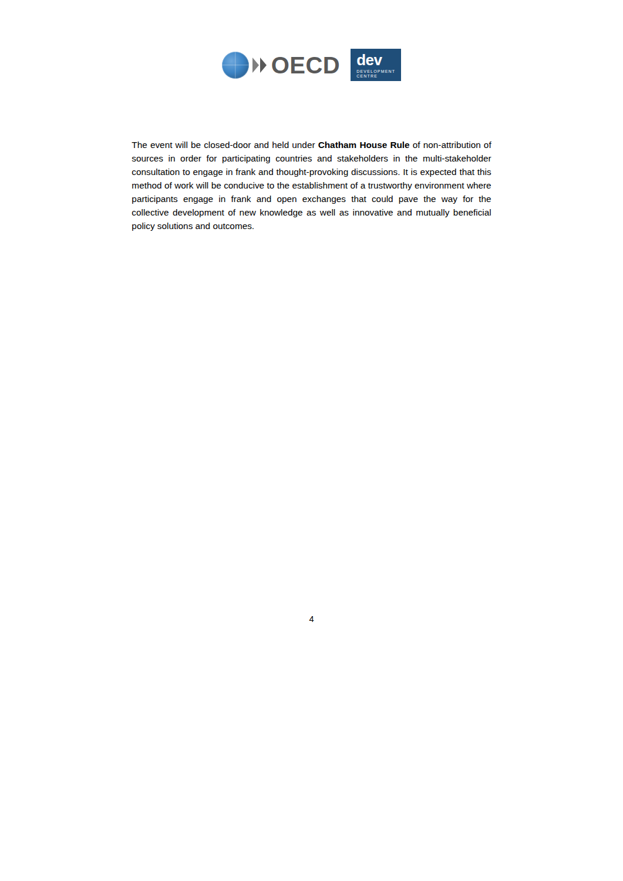OECD
dev DEVELOPMENT
CENTRE
The event will be closed-door and held under Chatham House Rule of non-attribution of sources in order for participating countries and stakeholders in the multi-stakeholder consultation to engage in frank and thought-provoking discussions. It is expected that this method of work will be conducive to the establishment of a trustworthy environment where participants engage in frank and open exchanges that could pave the way for the collective development of new knowledge as well as innovative and mutually beneficial policy solutions and outcomes.
4